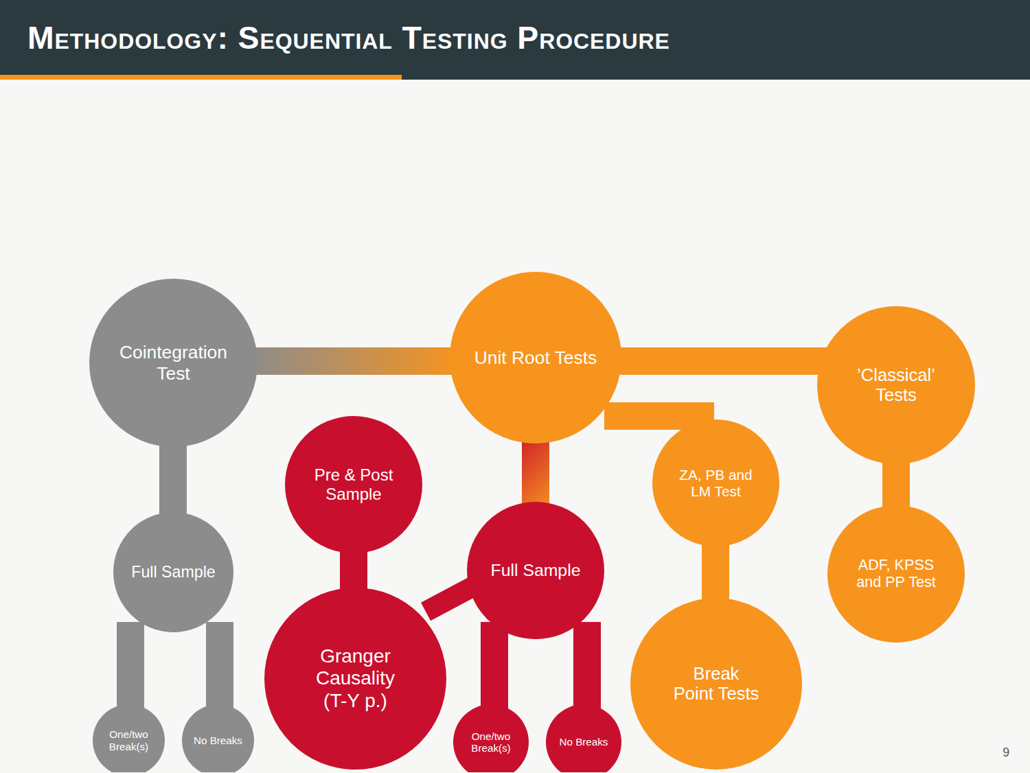Methodology: Sequential Testing Procedure
Cointegration
Test
Full Sample
One/two
Break(s)
No Breaks
Pre & Post
Sample
Granger
Causality
(T-Y p.)
Unit Root Tests
’Classical’
Tests
ADF, KPSS
and PP Test
ZA, PB and
LM Test
Break
Point Tests
Full Sample
One/two
Break(s)
No Breaks
9